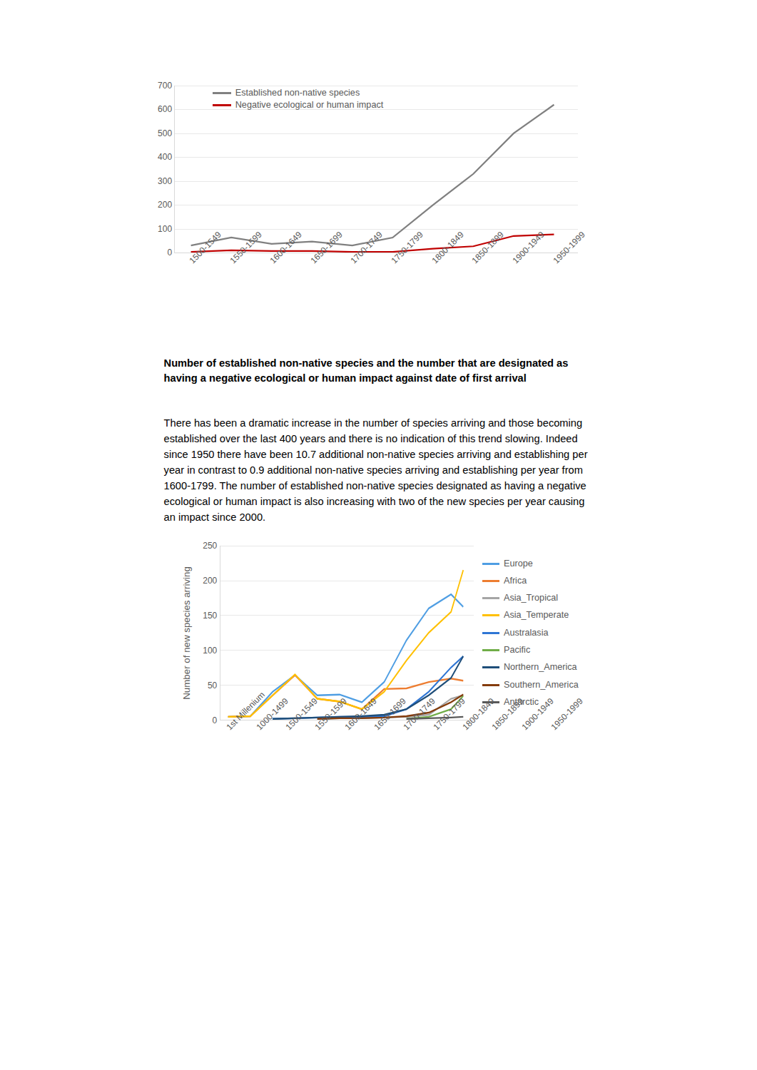700 600 500 400 300 200 100 0
Established non-native species
Negative ecological or human impact
1500-1549 1550-1599 1600-1649 1650-1699 1700-1749 1750-1799 1800-1849 1850-1899 1900-1949 1950-1999
Number of established non-native species and the number that are designated as having a negative ecological or human impact against date of first arrival
There has been a dramatic increase in the number of species arriving and those becoming established over the last 400 years and there is no indication of this trend slowing. Indeed since 1950 there have been 10.7 additional non-native species arriving and establishing per year in contrast to 0.9 additional non-native species arriving and establishing per year from 1600-1799. The number of established non-native species designated as having a negative ecological or human impact is also increasing with two of the new species per year causing an impact since 2000.
Number of new species arriving
250 200 150 100 50 0
Europe
Africa
Asia_Tropical
Asia_Temperate
Australasia
Pacific
Northern_America
Southern_America
Antarctic
1st Millenium 1000-1499 1500-1549 1550-1599 1600-1649 1650-1699 1700-1749 1750-1799 1800-1849 1850-1899 1900-1949 1950-1999